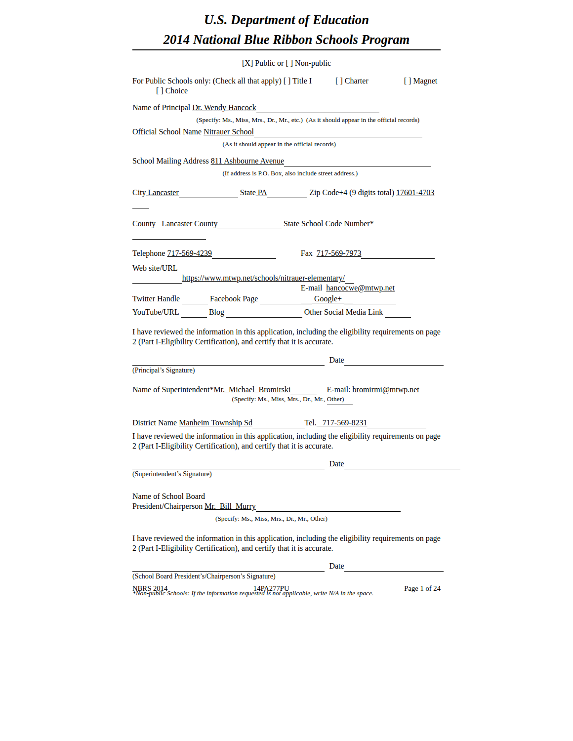U.S. Department of Education
2014 National Blue Ribbon Schools Program
[X] Public or [ ] Non-public
For Public Schools only: (Check all that apply) [ ] Title I [ ] Charter [ ] Magnet [ ] Choice
Name of Principal Dr. Wendy Hancock
(Specify: Ms., Miss, Mrs., Dr., Mr., etc.) (As it should appear in the official records)
Official School Name Nitrauer School
(As it should appear in the official records)
School Mailing Address 811 Ashbourne Avenue
(If address is P.O. Box, also include street address.)
City Lancaster State PA Zip Code+4 (9 digits total) 17601-4703
County Lancaster County State School Code Number*
Telephone 717-569-4239 Fax 717-569-7973
Web site/URL
https://www.mtwp.net/schools/nitrauer-elementary/ E-mail hancocwe@mtwp.net
Twitter Handle Facebook Page Google+
YouTube/URL Blog Other Social Media Link
I have reviewed the information in this application, including the eligibility requirements on page 2 (Part I-Eligibility Certification), and certify that it is accurate.
Date
(Principal’s Signature)
Name of Superintendent*Mr. Michael Bromirski E-mail: bromirmi@mtwp.net
(Specify: Ms., Miss, Mrs., Dr., Mr., Other)
District Name Manheim Township Sd Tel. 717-569-8231
I have reviewed the information in this application, including the eligibility requirements on page 2 (Part I-Eligibility Certification), and certify that it is accurate.
Date
(Superintendent’s Signature)
Name of School Board
President/Chairperson Mr. Bill Murry
(Specify: Ms., Miss, Mrs., Dr., Mr., Other)
I have reviewed the information in this application, including the eligibility requirements on page 2 (Part I-Eligibility Certification), and certify that it is accurate.
Date
(School Board President’s/Chairperson’s Signature)
*Non-public Schools: If the information requested is not applicable, write N/A in the space.
NBRS 2014 14PA277PU Page 1 of 24